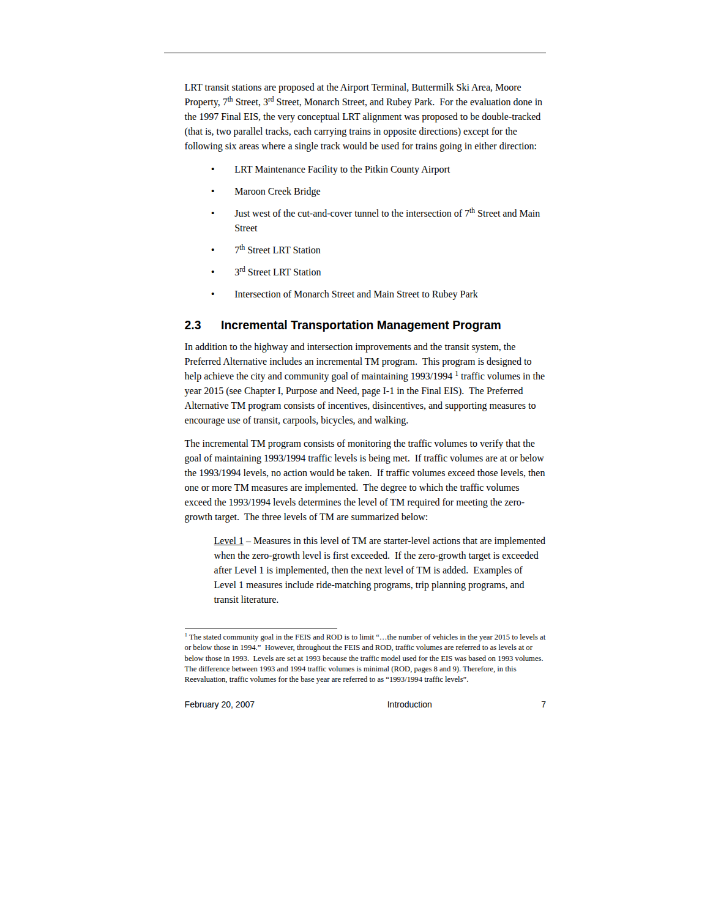LRT transit stations are proposed at the Airport Terminal, Buttermilk Ski Area, Moore Property, 7th Street, 3rd Street, Monarch Street, and Rubey Park. For the evaluation done in the 1997 Final EIS, the very conceptual LRT alignment was proposed to be double-tracked (that is, two parallel tracks, each carrying trains in opposite directions) except for the following six areas where a single track would be used for trains going in either direction:
LRT Maintenance Facility to the Pitkin County Airport
Maroon Creek Bridge
Just west of the cut-and-cover tunnel to the intersection of 7th Street and Main Street
7th Street LRT Station
3rd Street LRT Station
Intersection of Monarch Street and Main Street to Rubey Park
2.3 Incremental Transportation Management Program
In addition to the highway and intersection improvements and the transit system, the Preferred Alternative includes an incremental TM program. This program is designed to help achieve the city and community goal of maintaining 1993/1994 1 traffic volumes in the year 2015 (see Chapter I, Purpose and Need, page I-1 in the Final EIS). The Preferred Alternative TM program consists of incentives, disincentives, and supporting measures to encourage use of transit, carpools, bicycles, and walking.
The incremental TM program consists of monitoring the traffic volumes to verify that the goal of maintaining 1993/1994 traffic levels is being met. If traffic volumes are at or below the 1993/1994 levels, no action would be taken. If traffic volumes exceed those levels, then one or more TM measures are implemented. The degree to which the traffic volumes exceed the 1993/1994 levels determines the level of TM required for meeting the zero-growth target. The three levels of TM are summarized below:
Level 1 – Measures in this level of TM are starter-level actions that are implemented when the zero-growth level is first exceeded. If the zero-growth target is exceeded after Level 1 is implemented, then the next level of TM is added. Examples of Level 1 measures include ride-matching programs, trip planning programs, and transit literature.
1 The stated community goal in the FEIS and ROD is to limit “…the number of vehicles in the year 2015 to levels at or below those in 1994.” However, throughout the FEIS and ROD, traffic volumes are referred to as levels at or below those in 1993. Levels are set at 1993 because the traffic model used for the EIS was based on 1993 volumes. The difference between 1993 and 1994 traffic volumes is minimal (ROD, pages 8 and 9). Therefore, in this Reevaluation, traffic volumes for the base year are referred to as “1993/1994 traffic levels”.
February 20, 2007 Introduction 7